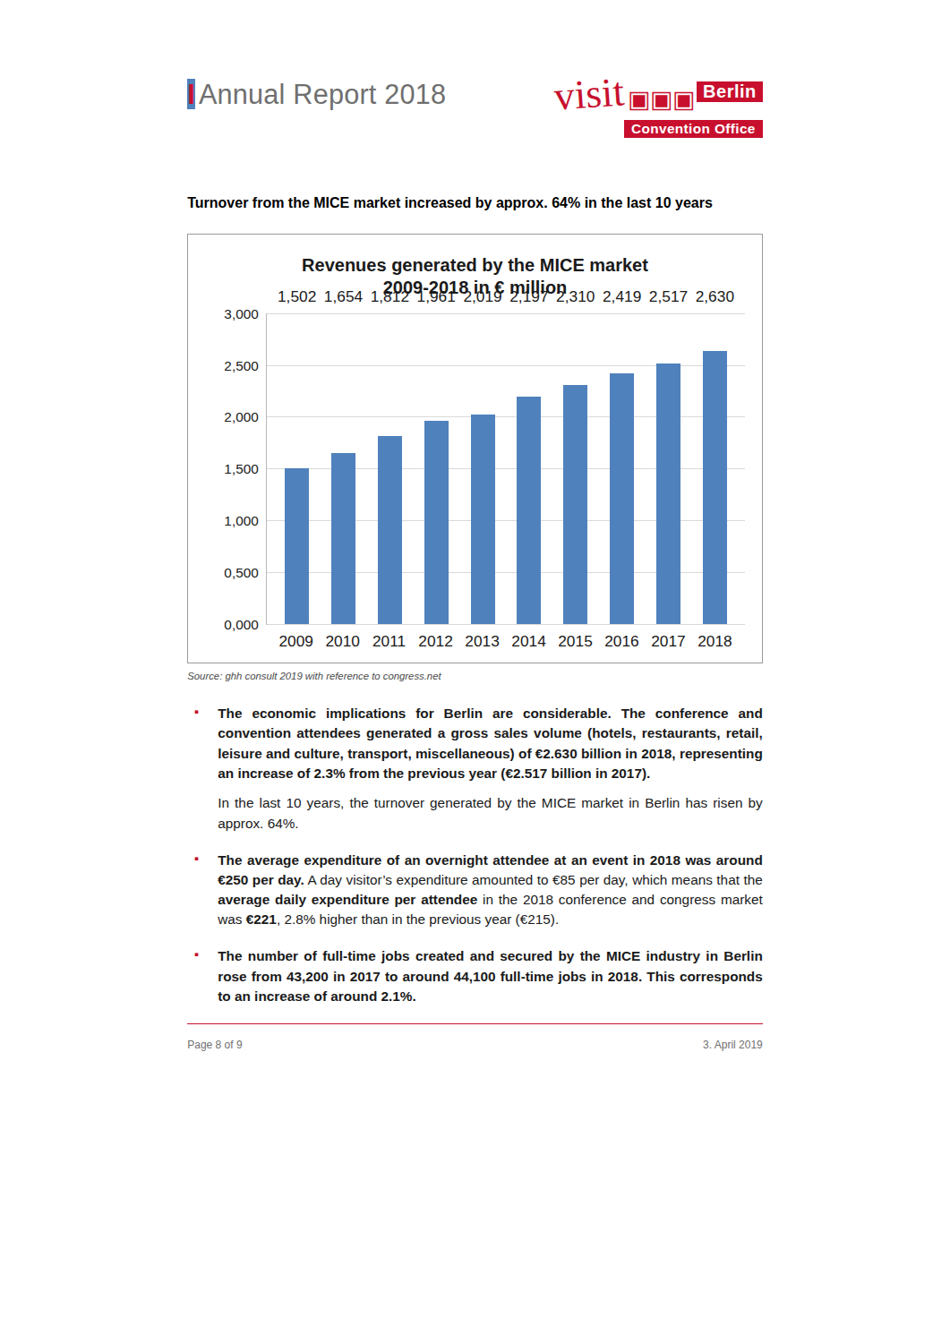IAnnual Report 2018
visit▣▣▣Berlin Convention Office
Turnover from the MICE market increased by approx. 64% in the last 10 years
Revenues generated by the MICE market
2009-2018 in € million
3,000
2,500
2,000
1,500
1,000
0,500
0,000
1,502
1,654
1,812
1,961
2,019
2,197
2,310
2,419
2,517
2,630
20092010201120122013 20142015201620172018
Source: ghh consult 2019 with reference to congress.net
The economic implications for Berlin are considerable. The conference and convention attendees generated a gross sales volume (hotels, restaurants, retail, leisure and culture, transport, miscellaneous) of €2.630 billion in 2018, representing an increase of 2.3% from the previous year (€2.517 billion in 2017).
In the last 10 years, the turnover generated by the MICE market in Berlin has risen by approx. 64%.
The average expenditure of an overnight attendee at an event in 2018 was around €250 per day. A day visitor’s expenditure amounted to €85 per day, which means that the average daily expenditure per attendee in the 2018 conference and congress market was €221, 2.8% higher than in the previous year (€215).
The number of full-time jobs created and secured by the MICE industry in Berlin rose from 43,200 in 2017 to around 44,100 full-time jobs in 2018. This corresponds to an increase of around 2.1%.
Page 8 of 9 3. April 2019